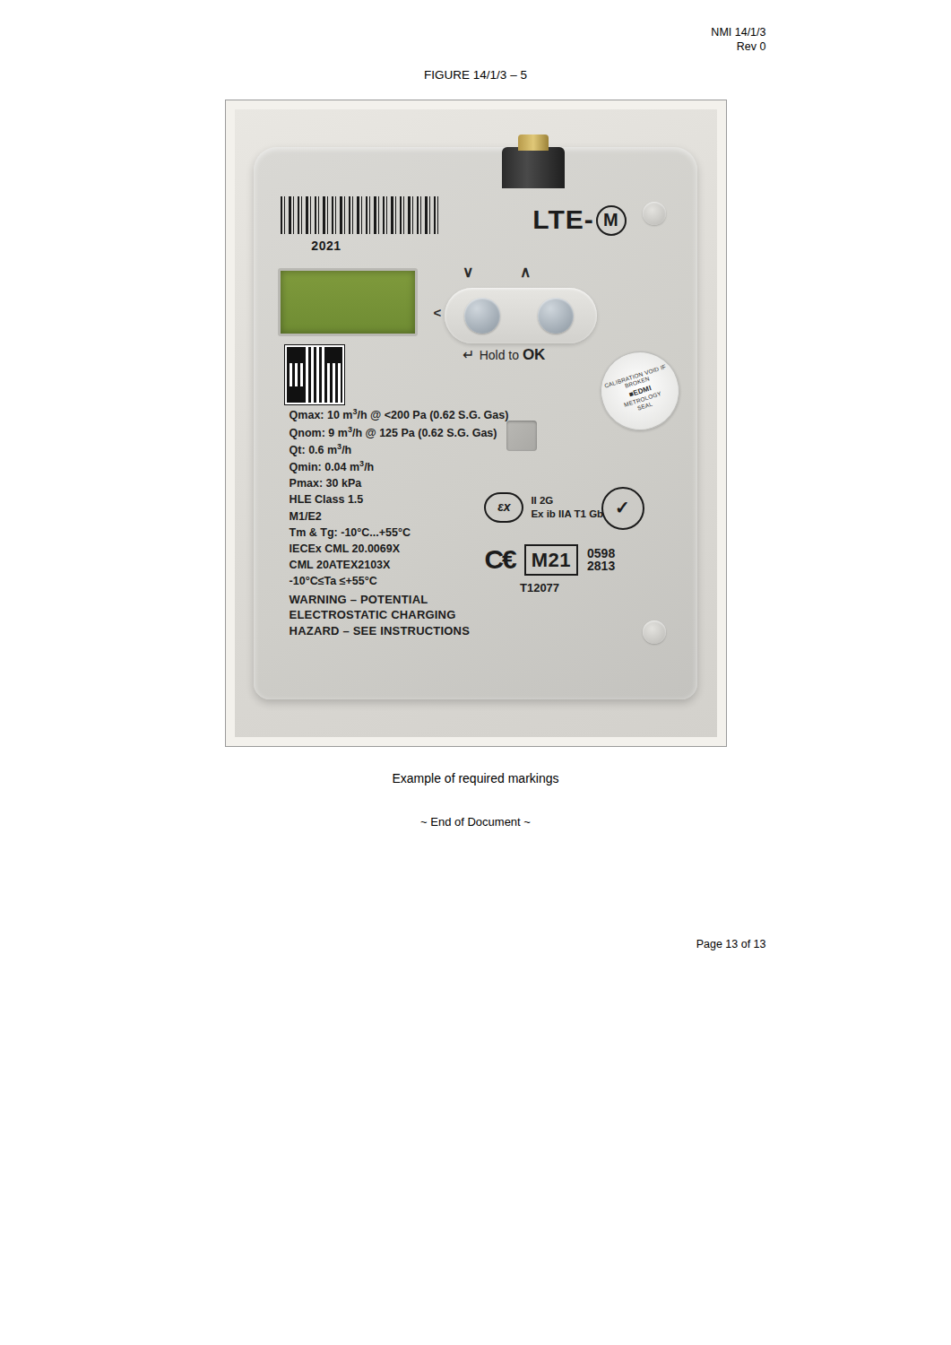NMI 14/1/3
Rev 0
FIGURE 14/1/3 – 5
2021
LTE-M
∨
∧
<
>
↵Hold to OK
CALIBRATION VOID IF BROKEN ■EDMI METROLOGY
SEAL
Qmax: 10 m3/h @ <200 Pa (0.62 S.G. Gas)
Qnom: 9 m3/h @ 125 Pa (0.62 S.G. Gas)
Qt: 0.6 m3/h
Qmin: 0.04 m3/h
Pmax: 30 kPa
HLE Class 1.5
M1/E2
Tm & Tg: -10°C...+55°C
IECEx CML 20.0069X
CML 20ATEX2103X
-10°C≤Ta ≤+55°C
εx
II 2G
Ex ib IIA T1 Gb
✓
C€ M21 0598
2813
T12077
WARNING – POTENTIAL
ELECTROSTATIC CHARGING
HAZARD – SEE INSTRUCTIONS
Example of required markings
~ End of Document ~
Page 13 of 13